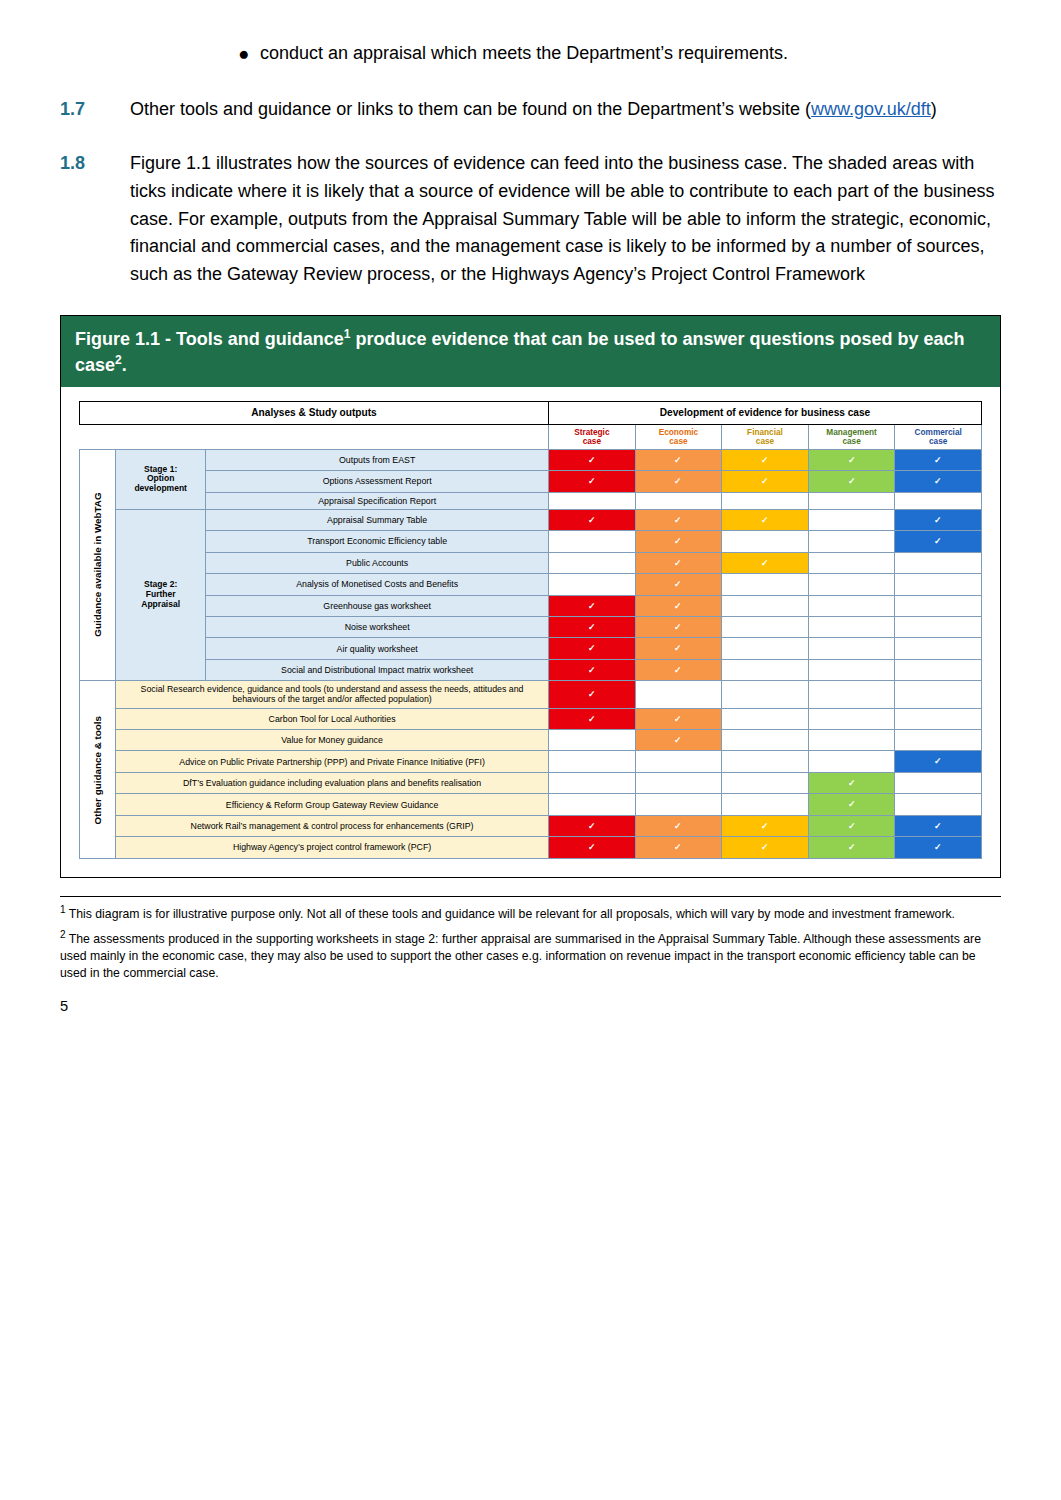● conduct an appraisal which meets the Department’s requirements.
1.7
Other tools and guidance or links to them can be found on the Department’s website (www.gov.uk/dft)
1.8
Figure 1.1 illustrates how the sources of evidence can feed into the business case. The shaded areas with ticks indicate where it is likely that a source of evidence will be able to contribute to each part of the business case. For example, outputs from the Appraisal Summary Table will be able to inform the strategic, economic, financial and commercial cases, and the management case is likely to be informed by a number of sources, such as the Gateway Review process, or the Highways Agency’s Project Control Framework
Figure 1.1 - Tools and guidance1 produce evidence that can be used to answer questions posed by each case2.
| Analyses & Study outputs | Development of evidence for business case |
| | Strategic case | Economic case | Financial case | Management case | Commercial case |
| Guidance available in WebTAG | Stage 1: Option development | Outputs from EAST | ✓ | ✓ | ✓ | ✓ | ✓ |
| Options Assessment Report | ✓ | ✓ | ✓ | ✓ | ✓ |
| Appraisal Specification Report | | | | | |
| Stage 2: Further Appraisal | Appraisal Summary Table | ✓ | ✓ | ✓ | | ✓ |
| Transport Economic Efficiency table | | ✓ | | | ✓ |
| Public Accounts | | ✓ | ✓ | | |
| Analysis of Monetised Costs and Benefits | | ✓ | | | |
| Greenhouse gas worksheet | ✓ | ✓ | | | |
| Noise worksheet | ✓ | ✓ | | | |
| Air quality worksheet | ✓ | ✓ | | | |
| Social and Distributional Impact matrix worksheet | ✓ | ✓ | | | |
| Other guidance & tools | Social Research evidence, guidance and tools (to understand and assess the needs, attitudes and behaviours of the target and/or affected population) | ✓ | | | | |
| Carbon Tool for Local Authorities | ✓ | ✓ | | | |
| Value for Money guidance | | ✓ | | | |
| Advice on Public Private Partnership (PPP) and Private Finance Initiative (PFI) | | | | | ✓ |
| DfT’s Evaluation guidance including evaluation plans and benefits realisation | | | | ✓ | |
| Efficiency & Reform Group Gateway Review Guidance | | | | ✓ | |
| Network Rail’s management & control process for enhancements (GRIP) | ✓ | ✓ | ✓ | ✓ | ✓ |
| Highway Agency’s project control framework (PCF) | ✓ | ✓ | ✓ | ✓ | ✓ |
1 This diagram is for illustrative purpose only. Not all of these tools and guidance will be relevant for all proposals, which will vary by mode and investment framework.
2 The assessments produced in the supporting worksheets in stage 2: further appraisal are summarised in the Appraisal Summary Table. Although these assessments are used mainly in the economic case, they may also be used to support the other cases e.g. information on revenue impact in the transport economic efficiency table can be used in the commercial case.
5